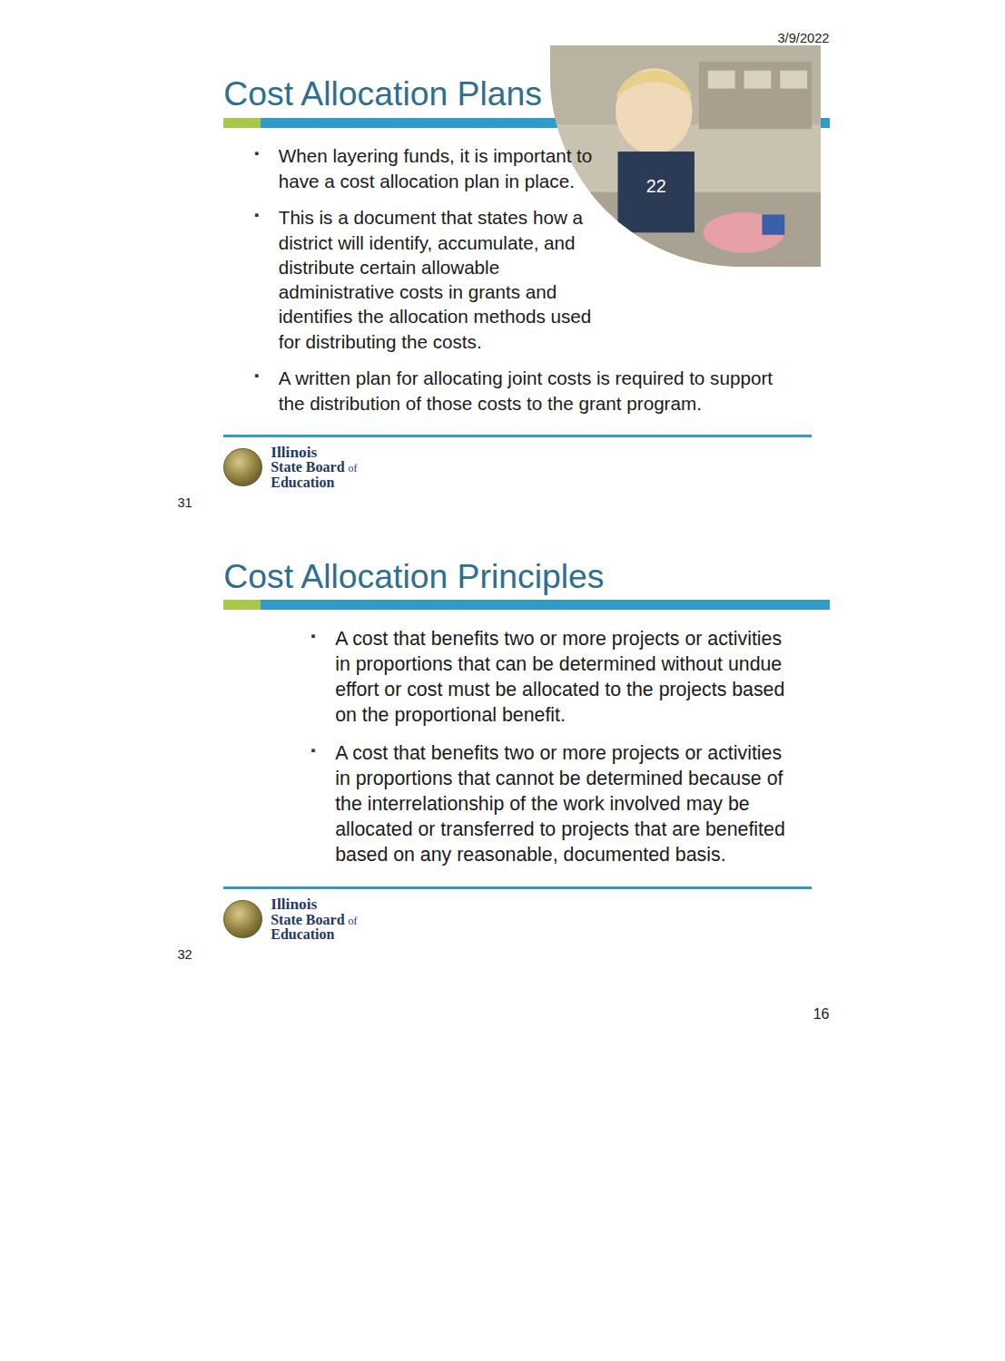3/9/2022
Cost Allocation Plans
When layering funds, it is important to have a cost allocation plan in place.
This is a document that states how a district will identify, accumulate, and distribute certain allowable administrative costs in grants and identifies the allocation methods used for distributing the costs.
A written plan for allocating joint costs is required to support the distribution of those costs to the grant program.
Illinois
State Board of
Education
31
Cost Allocation Principles
A cost that benefits two or more projects or activities in proportions that can be determined without undue effort or cost must be allocated to the projects based on the proportional benefit.
A cost that benefits two or more projects or activities in proportions that cannot be determined because of the interrelationship of the work involved may be allocated or transferred to projects that are benefited based on any reasonable, documented basis.
Illinois
State Board of
Education
32
16